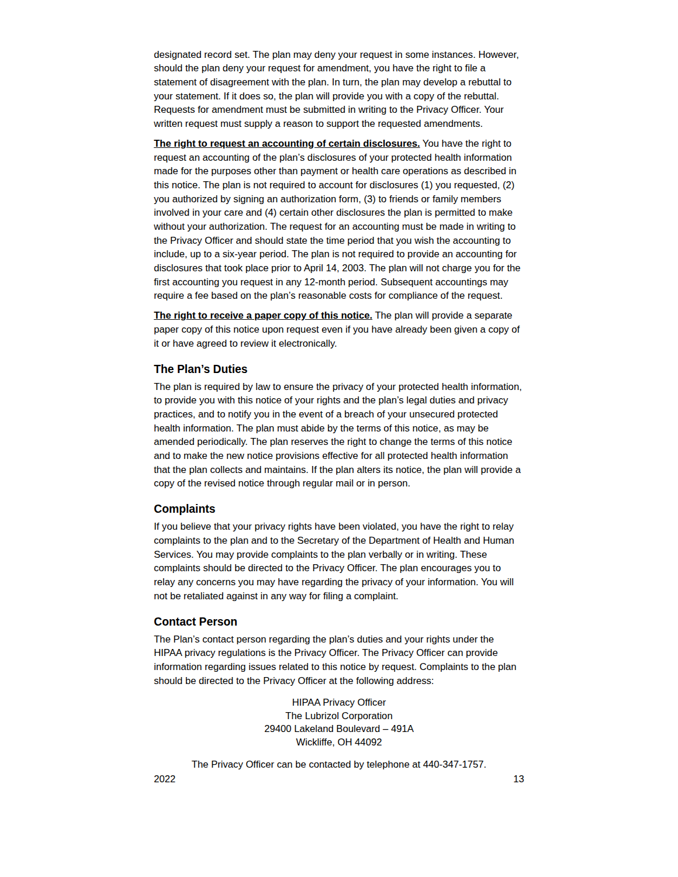designated record set. The plan may deny your request in some instances. However, should the plan deny your request for amendment, you have the right to file a statement of disagreement with the plan. In turn, the plan may develop a rebuttal to your statement. If it does so, the plan will provide you with a copy of the rebuttal. Requests for amendment must be submitted in writing to the Privacy Officer. Your written request must supply a reason to support the requested amendments.
The right to request an accounting of certain disclosures. You have the right to request an accounting of the plan’s disclosures of your protected health information made for the purposes other than payment or health care operations as described in this notice. The plan is not required to account for disclosures (1) you requested, (2) you authorized by signing an authorization form, (3) to friends or family members involved in your care and (4) certain other disclosures the plan is permitted to make without your authorization. The request for an accounting must be made in writing to the Privacy Officer and should state the time period that you wish the accounting to include, up to a six-year period. The plan is not required to provide an accounting for disclosures that took place prior to April 14, 2003. The plan will not charge you for the first accounting you request in any 12-month period. Subsequent accountings may require a fee based on the plan’s reasonable costs for compliance of the request.
The right to receive a paper copy of this notice. The plan will provide a separate paper copy of this notice upon request even if you have already been given a copy of it or have agreed to review it electronically.
The Plan’s Duties
The plan is required by law to ensure the privacy of your protected health information, to provide you with this notice of your rights and the plan’s legal duties and privacy practices, and to notify you in the event of a breach of your unsecured protected health information. The plan must abide by the terms of this notice, as may be amended periodically. The plan reserves the right to change the terms of this notice and to make the new notice provisions effective for all protected health information that the plan collects and maintains. If the plan alters its notice, the plan will provide a copy of the revised notice through regular mail or in person.
Complaints
If you believe that your privacy rights have been violated, you have the right to relay complaints to the plan and to the Secretary of the Department of Health and Human Services. You may provide complaints to the plan verbally or in writing. These complaints should be directed to the Privacy Officer. The plan encourages you to relay any concerns you may have regarding the privacy of your information. You will not be retaliated against in any way for filing a complaint.
Contact Person
The Plan’s contact person regarding the plan’s duties and your rights under the HIPAA privacy regulations is the Privacy Officer. The Privacy Officer can provide information regarding issues related to this notice by request. Complaints to the plan should be directed to the Privacy Officer at the following address:
HIPAA Privacy Officer
The Lubrizol Corporation
29400 Lakeland Boulevard – 491A
Wickliffe, OH 44092
The Privacy Officer can be contacted by telephone at 440-347-1757.
2022 13